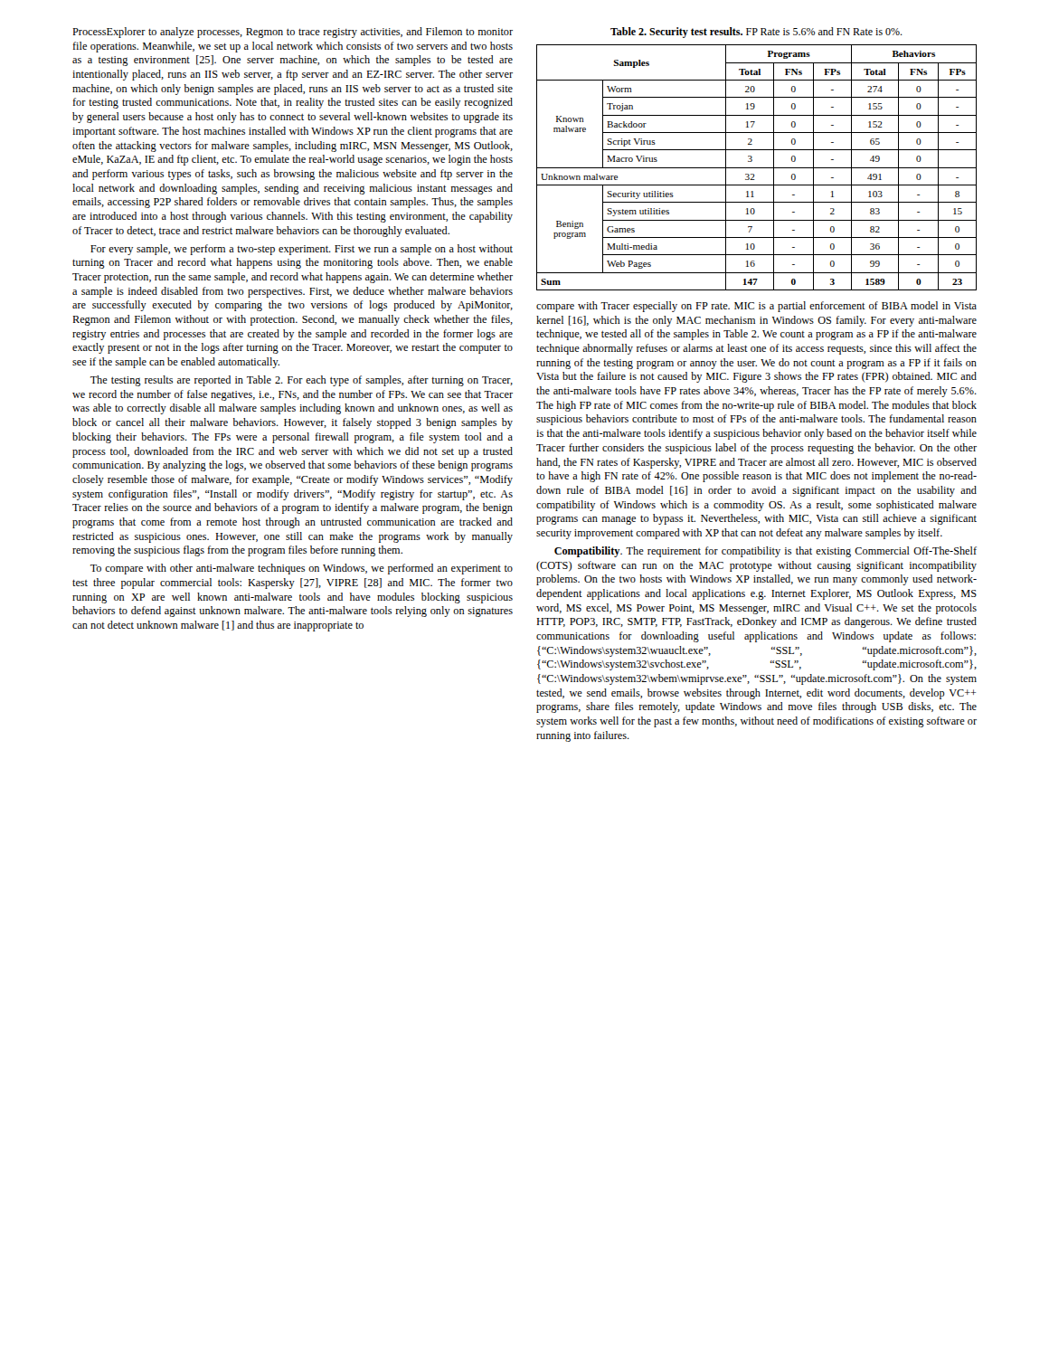ProcessExplorer to analyze processes, Regmon to trace registry activities, and Filemon to monitor file operations. Meanwhile, we set up a local network which consists of two servers and two hosts as a testing environment [25]. One server machine, on which the samples to be tested are intentionally placed, runs an IIS web server, a ftp server and an EZ-IRC server. The other server machine, on which only benign samples are placed, runs an IIS web server to act as a trusted site for testing trusted communications. Note that, in reality the trusted sites can be easily recognized by general users because a host only has to connect to several well-known websites to upgrade its important software. The host machines installed with Windows XP run the client programs that are often the attacking vectors for malware samples, including mIRC, MSN Messenger, MS Outlook, eMule, KaZaA, IE and ftp client, etc. To emulate the real-world usage scenarios, we login the hosts and perform various types of tasks, such as browsing the malicious website and ftp server in the local network and downloading samples, sending and receiving malicious instant messages and emails, accessing P2P shared folders or removable drives that contain samples. Thus, the samples are introduced into a host through various channels. With this testing environment, the capability of Tracer to detect, trace and restrict malware behaviors can be thoroughly evaluated.
For every sample, we perform a two-step experiment. First we run a sample on a host without turning on Tracer and record what happens using the monitoring tools above. Then, we enable Tracer protection, run the same sample, and record what happens again. We can determine whether a sample is indeed disabled from two perspectives. First, we deduce whether malware behaviors are successfully executed by comparing the two versions of logs produced by ApiMonitor, Regmon and Filemon without or with protection. Second, we manually check whether the files, registry entries and processes that are created by the sample and recorded in the former logs are exactly present or not in the logs after turning on the Tracer. Moreover, we restart the computer to see if the sample can be enabled automatically.
The testing results are reported in Table 2. For each type of samples, after turning on Tracer, we record the number of false negatives, i.e., FNs, and the number of FPs. We can see that Tracer was able to correctly disable all malware samples including known and unknown ones, as well as block or cancel all their malware behaviors. However, it falsely stopped 3 benign samples by blocking their behaviors. The FPs were a personal firewall program, a file system tool and a process tool, downloaded from the IRC and web server with which we did not set up a trusted communication. By analyzing the logs, we observed that some behaviors of these benign programs closely resemble those of malware, for example, “Create or modify Windows services”, “Modify system configuration files”, “Install or modify drivers”, “Modify registry for startup”, etc. As Tracer relies on the source and behaviors of a program to identify a malware program, the benign programs that come from a remote host through an untrusted communication are tracked and restricted as suspicious ones. However, one still can make the programs work by manually removing the suspicious flags from the program files before running them.
To compare with other anti-malware techniques on Windows, we performed an experiment to test three popular commercial tools: Kaspersky [27], VIPRE [28] and MIC. The former two running on XP are well known anti-malware tools and have modules blocking suspicious behaviors to defend against unknown malware. The anti-malware tools relying only on signatures can not detect unknown malware [1] and thus are inappropriate to
Table 2. Security test results. FP Rate is 5.6% and FN Rate is 0%.
| Samples | Programs | Behaviors |
| --- | --- | --- |
| Total | FNs | FPs | Total | FNs | FPs |
| Known malware | Worm | 20 | 0 | - | 274 | 0 | - |
| Trojan | 19 | 0 | - | 155 | 0 | - |
| Backdoor | 17 | 0 | - | 152 | 0 | - |
| Script Virus | 2 | 0 | - | 65 | 0 | - |
| Macro Virus | 3 | 0 | - | 49 | 0 | |
| Unknown malware | 32 | 0 | - | 491 | 0 | - |
| Benign program | Security utilities | 11 | - | 1 | 103 | - | 8 |
| System utilities | 10 | - | 2 | 83 | - | 15 |
| Games | 7 | - | 0 | 82 | - | 0 |
| Multi-media | 10 | - | 0 | 36 | - | 0 |
| Web Pages | 16 | - | 0 | 99 | - | 0 |
| Sum | 147 | 0 | 3 | 1589 | 0 | 23 |
compare with Tracer especially on FP rate. MIC is a partial enforcement of BIBA model in Vista kernel [16], which is the only MAC mechanism in Windows OS family. For every anti-malware technique, we tested all of the samples in Table 2. We count a program as a FP if the anti-malware technique abnormally refuses or alarms at least one of its access requests, since this will affect the running of the testing program or annoy the user. We do not count a program as a FP if it fails on Vista but the failure is not caused by MIC. Figure 3 shows the FP rates (FPR) obtained. MIC and the anti-malware tools have FP rates above 34%, whereas, Tracer has the FP rate of merely 5.6%. The high FP rate of MIC comes from the no-write-up rule of BIBA model. The modules that block suspicious behaviors contribute to most of FPs of the anti-malware tools. The fundamental reason is that the anti-malware tools identify a suspicious behavior only based on the behavior itself while Tracer further considers the suspicious label of the process requesting the behavior. On the other hand, the FN rates of Kaspersky, VIPRE and Tracer are almost all zero. However, MIC is observed to have a high FN rate of 42%. One possible reason is that MIC does not implement the no-read-down rule of BIBA model [16] in order to avoid a significant impact on the usability and compatibility of Windows which is a commodity OS. As a result, some sophisticated malware programs can manage to bypass it. Nevertheless, with MIC, Vista can still achieve a significant security improvement compared with XP that can not defeat any malware samples by itself.
Compatibility. The requirement for compatibility is that existing Commercial Off-The-Shelf (COTS) software can run on the MAC prototype without causing significant incompatibility problems. On the two hosts with Windows XP installed, we run many commonly used network-dependent applications and local applications e.g. Internet Explorer, MS Outlook Express, MS word, MS excel, MS Power Point, MS Messenger, mIRC and Visual C++. We set the protocols HTTP, POP3, IRC, SMTP, FTP, FastTrack, eDonkey and ICMP as dangerous. We define trusted communications for downloading useful applications and Windows update as follows: {“C:\Windows\system32\wuauclt.exe”, “SSL”, “update.microsoft.com”}, {“C:\Windows\system32\svchost.exe”, “SSL”, “update.microsoft.com”}, {“C:\Windows\system32\wbem\wmiprvse.exe”, “SSL”, “update.microsoft.com”}. On the system tested, we send emails, browse websites through Internet, edit word documents, develop VC++ programs, share files remotely, update Windows and move files through USB disks, etc. The system works well for the past a few months, without need of modifications of existing software or running into failures.